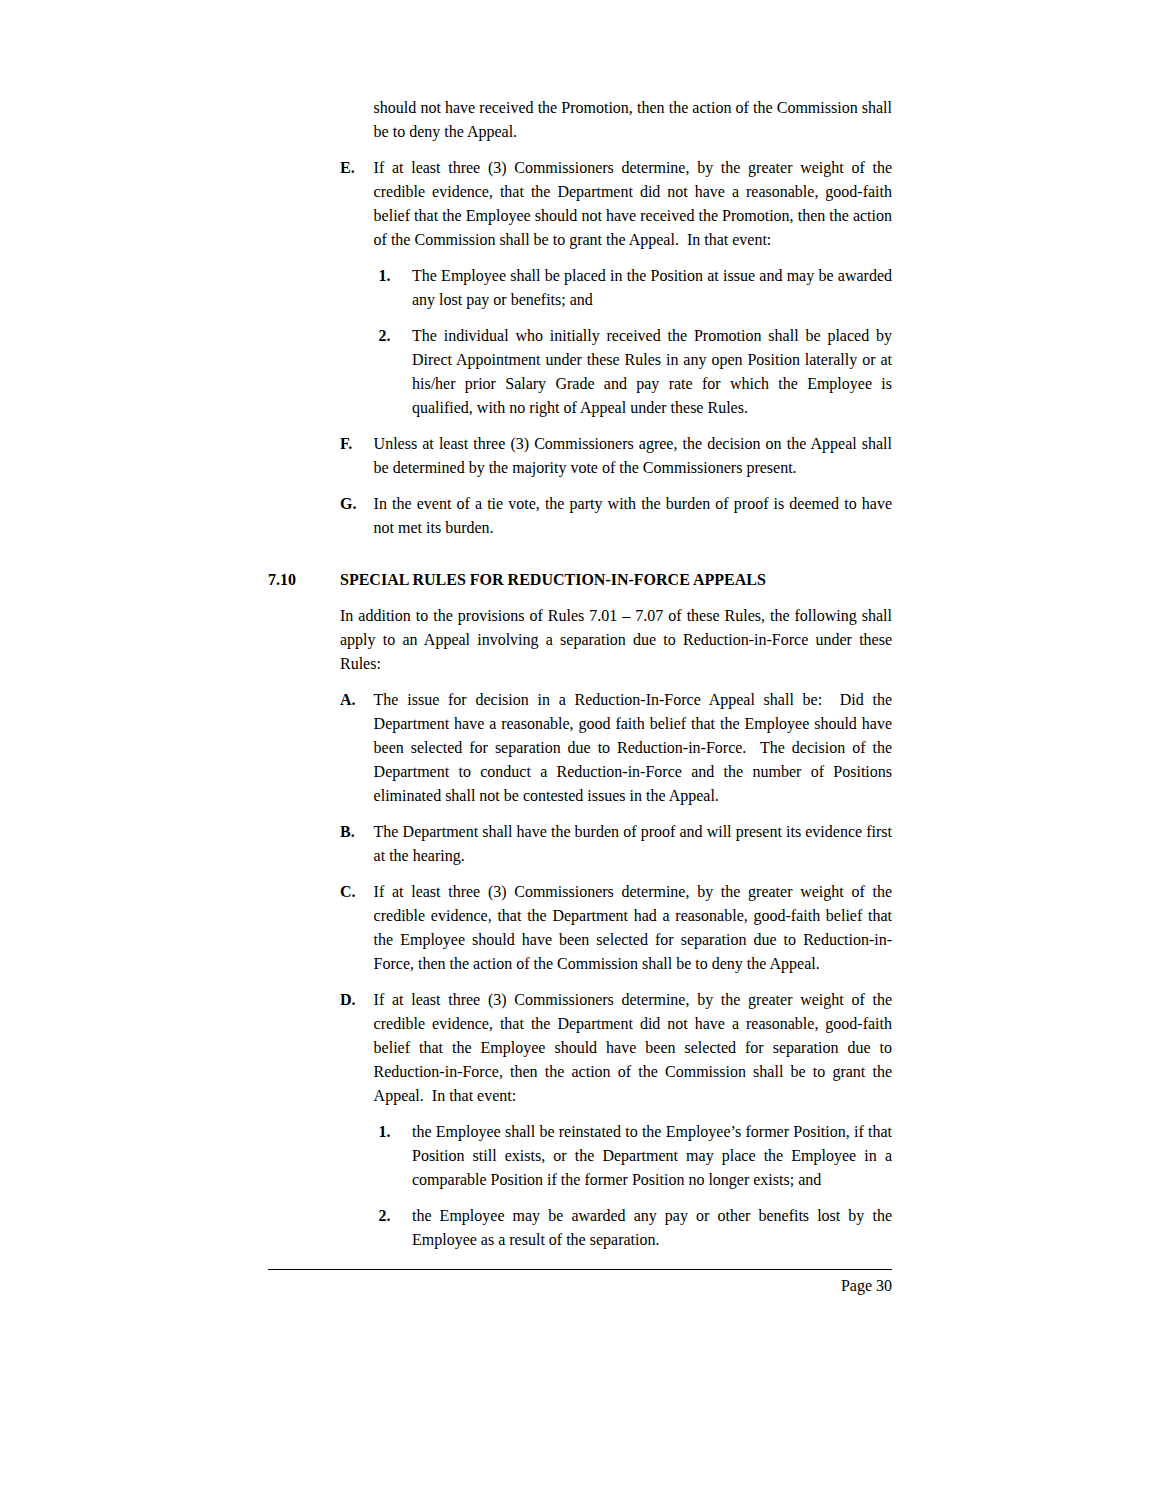should not have received the Promotion, then the action of the Commission shall be to deny the Appeal.
E.
If at least three (3) Commissioners determine, by the greater weight of the credible evidence, that the Department did not have a reasonable, good-faith belief that the Employee should not have received the Promotion, then the action of the Commission shall be to grant the Appeal. In that event:
1.
The Employee shall be placed in the Position at issue and may be awarded any lost pay or benefits; and
2.
The individual who initially received the Promotion shall be placed by Direct Appointment under these Rules in any open Position laterally or at his/her prior Salary Grade and pay rate for which the Employee is qualified, with no right of Appeal under these Rules.
F.
Unless at least three (3) Commissioners agree, the decision on the Appeal shall be determined by the majority vote of the Commissioners present.
G.
In the event of a tie vote, the party with the burden of proof is deemed to have not met its burden.
7.10
SPECIAL RULES FOR REDUCTION-IN-FORCE APPEALS
In addition to the provisions of Rules 7.01 – 7.07 of these Rules, the following shall apply to an Appeal involving a separation due to Reduction-in-Force under these Rules:
A.
The issue for decision in a Reduction-In-Force Appeal shall be: Did the Department have a reasonable, good faith belief that the Employee should have been selected for separation due to Reduction-in-Force. The decision of the Department to conduct a Reduction-in-Force and the number of Positions eliminated shall not be contested issues in the Appeal.
B.
The Department shall have the burden of proof and will present its evidence first at the hearing.
C.
If at least three (3) Commissioners determine, by the greater weight of the credible evidence, that the Department had a reasonable, good-faith belief that the Employee should have been selected for separation due to Reduction-in-Force, then the action of the Commission shall be to deny the Appeal.
D.
If at least three (3) Commissioners determine, by the greater weight of the credible evidence, that the Department did not have a reasonable, good-faith belief that the Employee should have been selected for separation due to Reduction-in-Force, then the action of the Commission shall be to grant the Appeal. In that event:
1.
the Employee shall be reinstated to the Employee’s former Position, if that Position still exists, or the Department may place the Employee in a comparable Position if the former Position no longer exists; and
2.
the Employee may be awarded any pay or other benefits lost by the Employee as a result of the separation.
Page 30